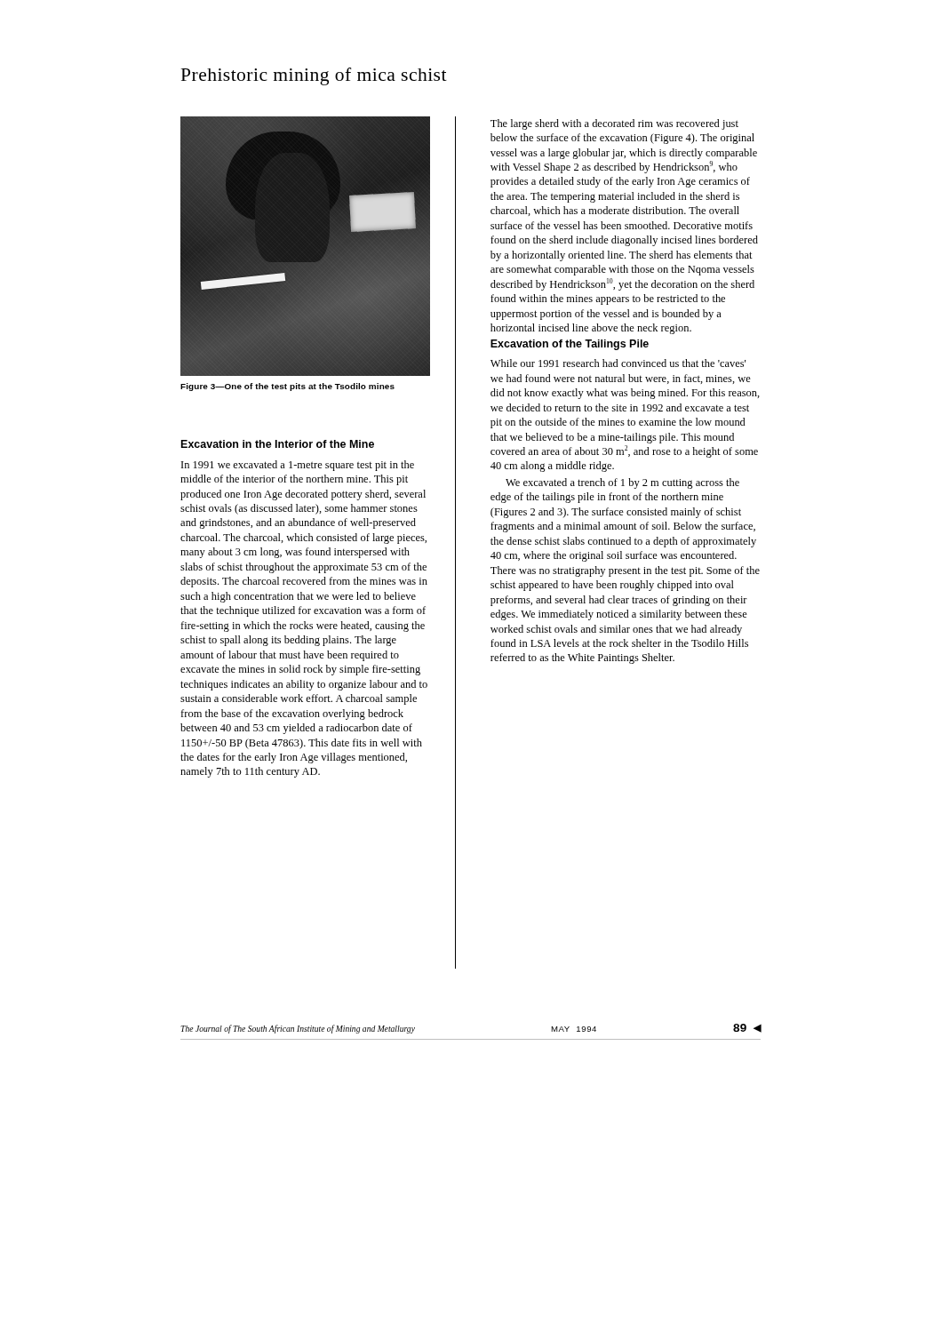Prehistoric mining of mica schist
Figure 3—One of the test pits at the Tsodilo mines
Excavation in the Interior of the Mine
In 1991 we excavated a 1-metre square test pit in the middle of the interior of the northern mine. This pit produced one Iron Age decorated pottery sherd, several schist ovals (as discussed later), some hammer stones and grindstones, and an abundance of well-preserved charcoal. The charcoal, which consisted of large pieces, many about 3 cm long, was found interspersed with slabs of schist throughout the approximate 53 cm of the deposits. The charcoal recovered from the mines was in such a high concentration that we were led to believe that the technique utilized for excavation was a form of fire-setting in which the rocks were heated, causing the schist to spall along its bedding plains. The large amount of labour that must have been required to excavate the mines in solid rock by simple fire-setting techniques indicates an ability to organize labour and to sustain a considerable work effort. A charcoal sample from the base of the excavation overlying bedrock between 40 and 53 cm yielded a radiocarbon date of 1150+/-50 BP (Beta 47863). This date fits in well with the dates for the early Iron Age villages mentioned, namely 7th to 11th century AD.
The large sherd with a decorated rim was recovered just below the surface of the excavation (Figure 4). The original vessel was a large globular jar, which is directly comparable with Vessel Shape 2 as described by Hendrickson9, who provides a detailed study of the early Iron Age ceramics of the area. The tempering material included in the sherd is charcoal, which has a moderate distribution. The overall surface of the vessel has been smoothed. Decorative motifs found on the sherd include diagonally incised lines bordered by a horizontally oriented line. The sherd has elements that are somewhat comparable with those on the Nqoma vessels described by Hendrickson10, yet the decoration on the sherd found within the mines appears to be restricted to the uppermost portion of the vessel and is bounded by a horizontal incised line above the neck region.
Excavation of the Tailings Pile
While our 1991 research had convinced us that the 'caves' we had found were not natural but were, in fact, mines, we did not know exactly what was being mined. For this reason, we decided to return to the site in 1992 and excavate a test pit on the outside of the mines to examine the low mound that we believed to be a mine-tailings pile. This mound covered an area of about 30 m2, and rose to a height of some 40 cm along a middle ridge.
We excavated a trench of 1 by 2 m cutting across the edge of the tailings pile in front of the northern mine (Figures 2 and 3). The surface consisted mainly of schist fragments and a minimal amount of soil. Below the surface, the dense schist slabs continued to a depth of approximately 40 cm, where the original soil surface was encountered. There was no stratigraphy present in the test pit. Some of the schist appeared to have been roughly chipped into oval preforms, and several had clear traces of grinding on their edges. We immediately noticed a similarity between these worked schist ovals and similar ones that we had already found in LSA levels at the rock shelter in the Tsodilo Hills referred to as the White Paintings Shelter.
The Journal of The South African Institute of Mining and Metallurgy MAY 1994 89◀